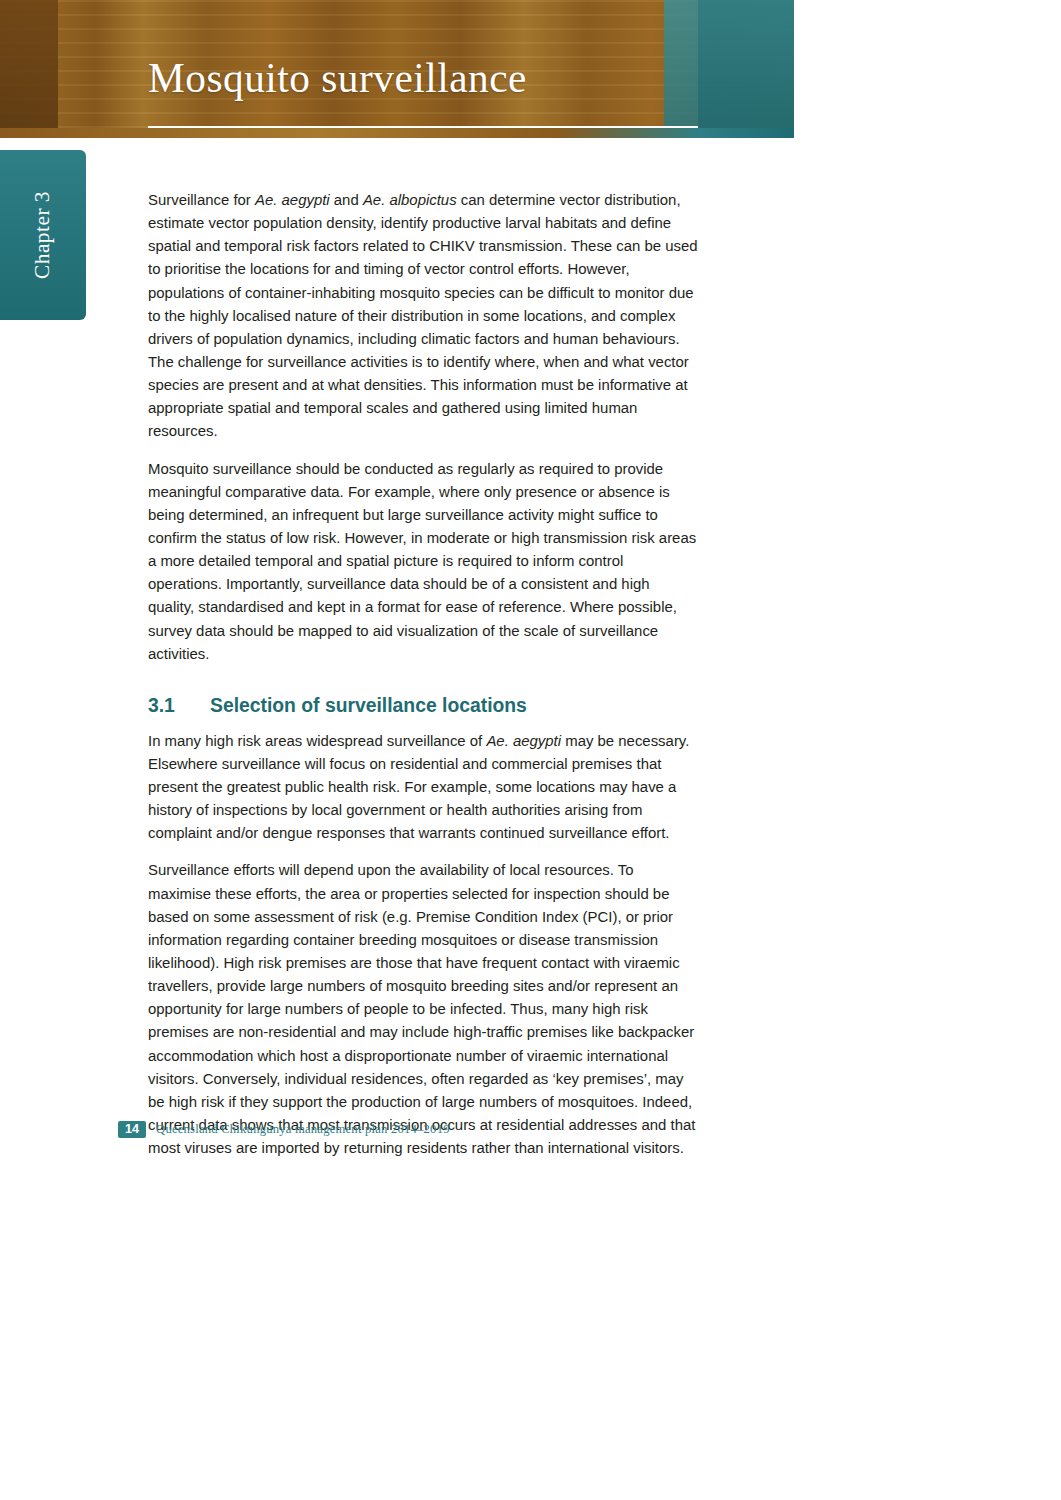Mosquito surveillance
Chapter 3
Surveillance for Ae. aegypti and Ae. albopictus can determine vector distribution, estimate vector population density, identify productive larval habitats and define spatial and temporal risk factors related to CHIKV transmission. These can be used to prioritise the locations for and timing of vector control efforts. However, populations of container-inhabiting mosquito species can be difficult to monitor due to the highly localised nature of their distribution in some locations, and complex drivers of population dynamics, including climatic factors and human behaviours. The challenge for surveillance activities is to identify where, when and what vector species are present and at what densities. This information must be informative at appropriate spatial and temporal scales and gathered using limited human resources.
Mosquito surveillance should be conducted as regularly as required to provide meaningful comparative data. For example, where only presence or absence is being determined, an infrequent but large surveillance activity might suffice to confirm the status of low risk. However, in moderate or high transmission risk areas a more detailed temporal and spatial picture is required to inform control operations. Importantly, surveillance data should be of a consistent and high quality, standardised and kept in a format for ease of reference. Where possible, survey data should be mapped to aid visualization of the scale of surveillance activities.
3.1 Selection of surveillance locations
In many high risk areas widespread surveillance of Ae. aegypti may be necessary. Elsewhere surveillance will focus on residential and commercial premises that present the greatest public health risk. For example, some locations may have a history of inspections by local government or health authorities arising from complaint and/or dengue responses that warrants continued surveillance effort.
Surveillance efforts will depend upon the availability of local resources. To maximise these efforts, the area or properties selected for inspection should be based on some assessment of risk (e.g. Premise Condition Index (PCI), or prior information regarding container breeding mosquitoes or disease transmission likelihood). High risk premises are those that have frequent contact with viraemic travellers, provide large numbers of mosquito breeding sites and/or represent an opportunity for large numbers of people to be infected. Thus, many high risk premises are non-residential and may include high-traffic premises like backpacker accommodation which host a disproportionate number of viraemic international visitors. Conversely, individual residences, often regarded as ‘key premises’, may be high risk if they support the production of large numbers of mosquitoes. Indeed, current data shows that most transmission occurs at residential addresses and that most viruses are imported by returning residents rather than international visitors.
14 Queensland Chikungunya management plan 2014–2019